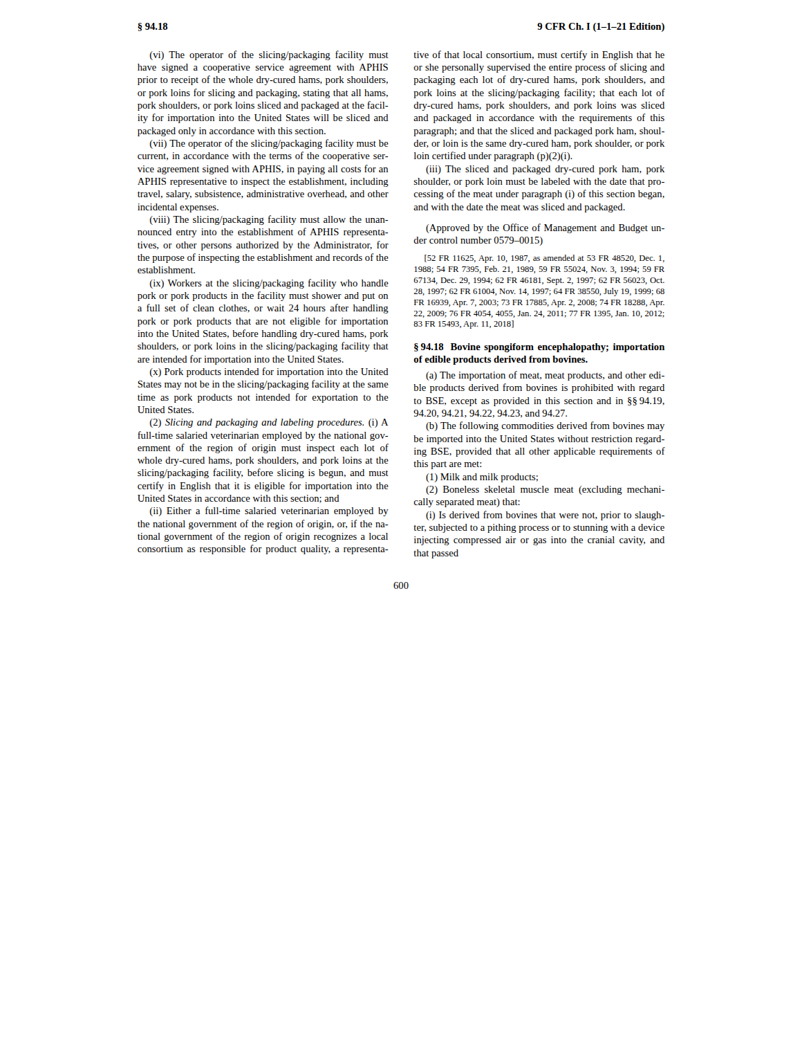§ 94.18 9 CFR Ch. I (1–1–21 Edition)
(vi) The operator of the slicing/packaging facility must have signed a cooperative service agreement with APHIS prior to receipt of the whole dry-cured hams, pork shoulders, or pork loins for slicing and packaging, stating that all hams, pork shoulders, or pork loins sliced and packaged at the facility for importation into the United States will be sliced and packaged only in accordance with this section.
(vii) The operator of the slicing/packaging facility must be current, in accordance with the terms of the cooperative service agreement signed with APHIS, in paying all costs for an APHIS representative to inspect the establishment, including travel, salary, subsistence, administrative overhead, and other incidental expenses.
(viii) The slicing/packaging facility must allow the unannounced entry into the establishment of APHIS representatives, or other persons authorized by the Administrator, for the purpose of inspecting the establishment and records of the establishment.
(ix) Workers at the slicing/packaging facility who handle pork or pork products in the facility must shower and put on a full set of clean clothes, or wait 24 hours after handling pork or pork products that are not eligible for importation into the United States, before handling dry-cured hams, pork shoulders, or pork loins in the slicing/packaging facility that are intended for importation into the United States.
(x) Pork products intended for importation into the United States may not be in the slicing/packaging facility at the same time as pork products not intended for exportation to the United States.
(2) Slicing and packaging and labeling procedures. (i) A full-time salaried veterinarian employed by the national government of the region of origin must inspect each lot of whole dry-cured hams, pork shoulders, and pork loins at the slicing/packaging facility, before slicing is begun, and must certify in English that it is eligible for importation into the United States in accordance with this section; and
(ii) Either a full-time salaried veterinarian employed by the national government of the region of origin, or, if the national government of the region of origin recognizes a local consortium as responsible for product quality, a representative of that local consortium, must certify in English that he or she personally supervised the entire process of slicing and packaging each lot of dry-cured hams, pork shoulders, and pork loins at the slicing/packaging facility; that each lot of dry-cured hams, pork shoulders, and pork loins was sliced and packaged in accordance with the requirements of this paragraph; and that the sliced and packaged pork ham, shoulder, or loin is the same dry-cured ham, pork shoulder, or pork loin certified under paragraph (p)(2)(i).
(iii) The sliced and packaged dry-cured pork ham, pork shoulder, or pork loin must be labeled with the date that processing of the meat under paragraph (i) of this section began, and with the date the meat was sliced and packaged.
(Approved by the Office of Management and Budget under control number 0579–0015)
[52 FR 11625, Apr. 10, 1987, as amended at 53 FR 48520, Dec. 1, 1988; 54 FR 7395, Feb. 21, 1989, 59 FR 55024, Nov. 3, 1994; 59 FR 67134, Dec. 29, 1994; 62 FR 46181, Sept. 2, 1997; 62 FR 56023, Oct. 28, 1997; 62 FR 61004, Nov. 14, 1997; 64 FR 38550, July 19, 1999; 68 FR 16939, Apr. 7, 2003; 73 FR 17885, Apr. 2, 2008; 74 FR 18288, Apr. 22, 2009; 76 FR 4054, 4055, Jan. 24, 2011; 77 FR 1395, Jan. 10, 2012; 83 FR 15493, Apr. 11, 2018]
§ 94.18 Bovine spongiform encephalopathy; importation of edible products derived from bovines.
(a) The importation of meat, meat products, and other edible products derived from bovines is prohibited with regard to BSE, except as provided in this section and in §§ 94.19, 94.20, 94.21, 94.22, 94.23, and 94.27.
(b) The following commodities derived from bovines may be imported into the United States without restriction regarding BSE, provided that all other applicable requirements of this part are met:
(1) Milk and milk products;
(2) Boneless skeletal muscle meat (excluding mechanically separated meat) that:
(i) Is derived from bovines that were not, prior to slaughter, subjected to a pithing process or to stunning with a device injecting compressed air or gas into the cranial cavity, and that passed
600